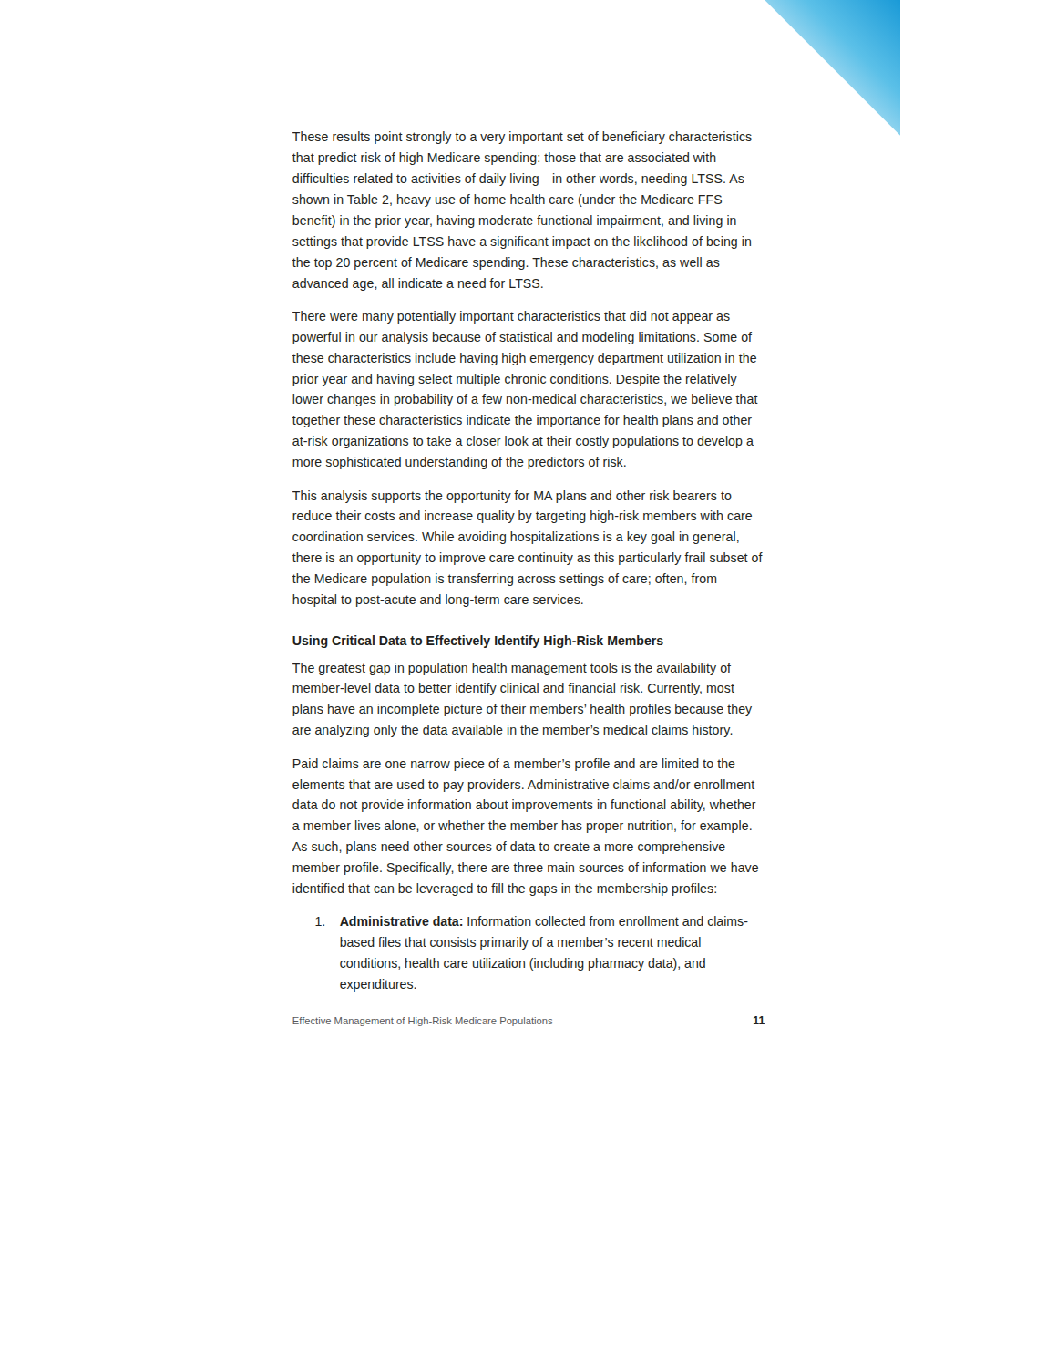These results point strongly to a very important set of beneficiary characteristics that predict risk of high Medicare spending: those that are associated with difficulties related to activities of daily living—in other words, needing LTSS. As shown in Table 2, heavy use of home health care (under the Medicare FFS benefit) in the prior year, having moderate functional impairment, and living in settings that provide LTSS have a significant impact on the likelihood of being in the top 20 percent of Medicare spending. These characteristics, as well as advanced age, all indicate a need for LTSS.
There were many potentially important characteristics that did not appear as powerful in our analysis because of statistical and modeling limitations. Some of these characteristics include having high emergency department utilization in the prior year and having select multiple chronic conditions. Despite the relatively lower changes in probability of a few non-medical characteristics, we believe that together these characteristics indicate the importance for health plans and other at-risk organizations to take a closer look at their costly populations to develop a more sophisticated understanding of the predictors of risk.
This analysis supports the opportunity for MA plans and other risk bearers to reduce their costs and increase quality by targeting high-risk members with care coordination services. While avoiding hospitalizations is a key goal in general, there is an opportunity to improve care continuity as this particularly frail subset of the Medicare population is transferring across settings of care; often, from hospital to post-acute and long-term care services.
Using Critical Data to Effectively Identify High-Risk Members
The greatest gap in population health management tools is the availability of member-level data to better identify clinical and financial risk. Currently, most plans have an incomplete picture of their members’ health profiles because they are analyzing only the data available in the member’s medical claims history.
Paid claims are one narrow piece of a member’s profile and are limited to the elements that are used to pay providers. Administrative claims and/or enrollment data do not provide information about improvements in functional ability, whether a member lives alone, or whether the member has proper nutrition, for example. As such, plans need other sources of data to create a more comprehensive member profile. Specifically, there are three main sources of information we have identified that can be leveraged to fill the gaps in the membership profiles:
Administrative data: Information collected from enrollment and claims-based files that consists primarily of a member’s recent medical conditions, health care utilization (including pharmacy data), and expenditures.
Effective Management of High-Risk Medicare Populations 11